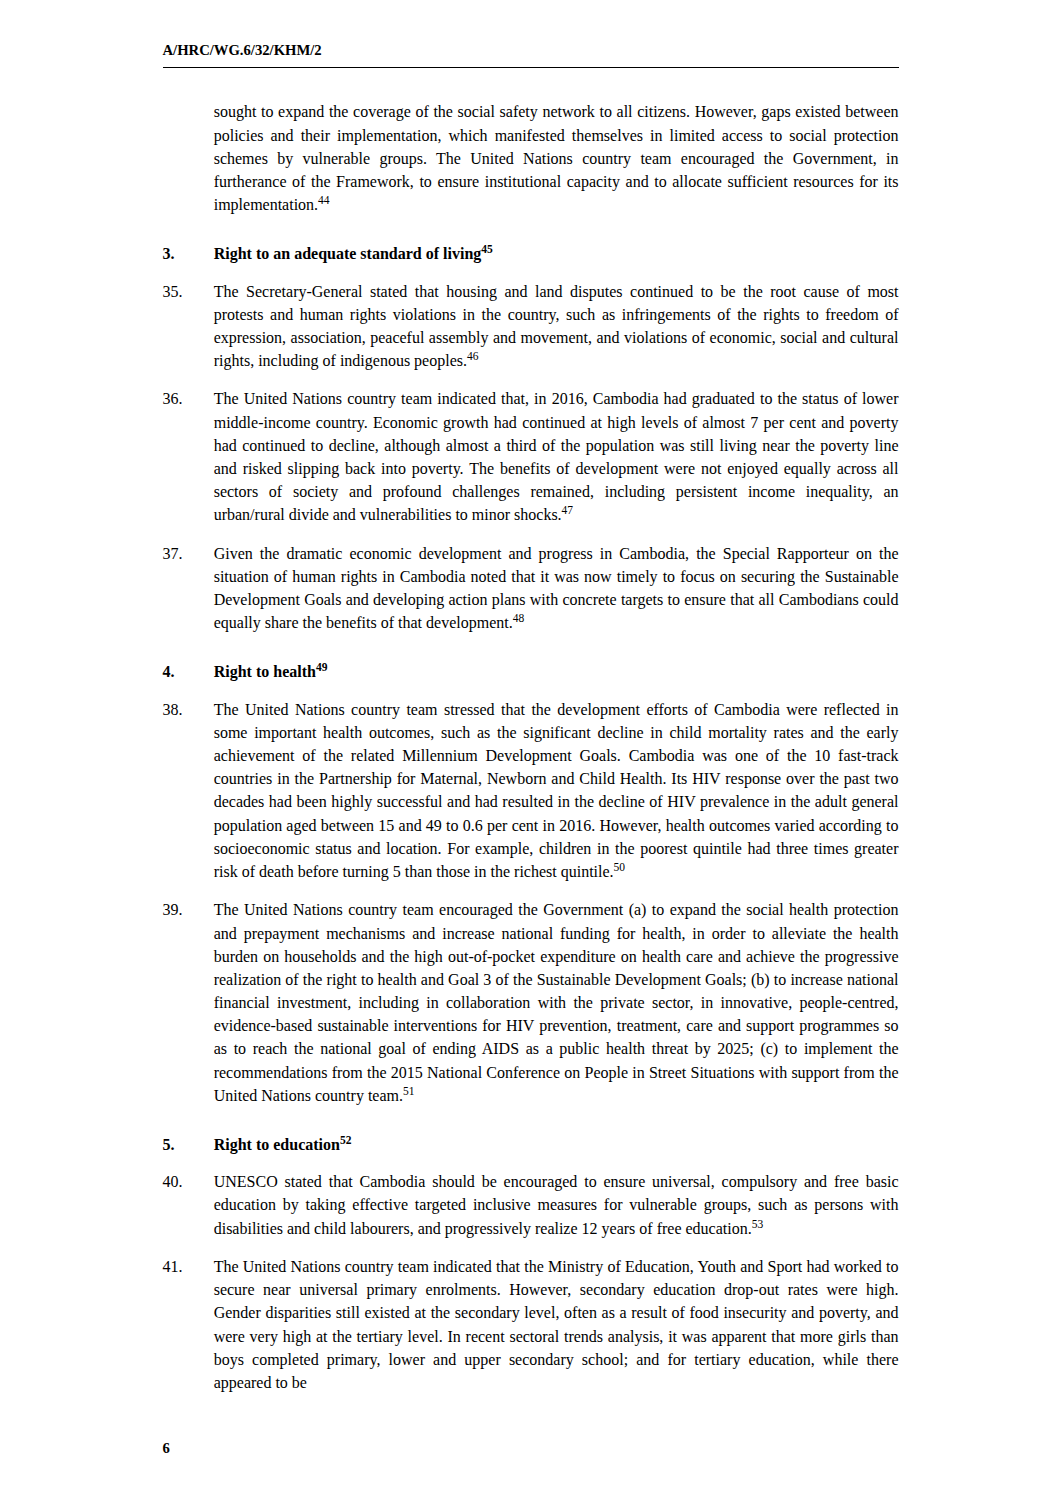A/HRC/WG.6/32/KHM/2
sought to expand the coverage of the social safety network to all citizens. However, gaps existed between policies and their implementation, which manifested themselves in limited access to social protection schemes by vulnerable groups. The United Nations country team encouraged the Government, in furtherance of the Framework, to ensure institutional capacity and to allocate sufficient resources for its implementation.44
3. Right to an adequate standard of living45
35. The Secretary-General stated that housing and land disputes continued to be the root cause of most protests and human rights violations in the country, such as infringements of the rights to freedom of expression, association, peaceful assembly and movement, and violations of economic, social and cultural rights, including of indigenous peoples.46
36. The United Nations country team indicated that, in 2016, Cambodia had graduated to the status of lower middle-income country. Economic growth had continued at high levels of almost 7 per cent and poverty had continued to decline, although almost a third of the population was still living near the poverty line and risked slipping back into poverty. The benefits of development were not enjoyed equally across all sectors of society and profound challenges remained, including persistent income inequality, an urban/rural divide and vulnerabilities to minor shocks.47
37. Given the dramatic economic development and progress in Cambodia, the Special Rapporteur on the situation of human rights in Cambodia noted that it was now timely to focus on securing the Sustainable Development Goals and developing action plans with concrete targets to ensure that all Cambodians could equally share the benefits of that development.48
4. Right to health49
38. The United Nations country team stressed that the development efforts of Cambodia were reflected in some important health outcomes, such as the significant decline in child mortality rates and the early achievement of the related Millennium Development Goals. Cambodia was one of the 10 fast-track countries in the Partnership for Maternal, Newborn and Child Health. Its HIV response over the past two decades had been highly successful and had resulted in the decline of HIV prevalence in the adult general population aged between 15 and 49 to 0.6 per cent in 2016. However, health outcomes varied according to socioeconomic status and location. For example, children in the poorest quintile had three times greater risk of death before turning 5 than those in the richest quintile.50
39. The United Nations country team encouraged the Government (a) to expand the social health protection and prepayment mechanisms and increase national funding for health, in order to alleviate the health burden on households and the high out-of-pocket expenditure on health care and achieve the progressive realization of the right to health and Goal 3 of the Sustainable Development Goals; (b) to increase national financial investment, including in collaboration with the private sector, in innovative, people-centred, evidence-based sustainable interventions for HIV prevention, treatment, care and support programmes so as to reach the national goal of ending AIDS as a public health threat by 2025; (c) to implement the recommendations from the 2015 National Conference on People in Street Situations with support from the United Nations country team.51
5. Right to education52
40. UNESCO stated that Cambodia should be encouraged to ensure universal, compulsory and free basic education by taking effective targeted inclusive measures for vulnerable groups, such as persons with disabilities and child labourers, and progressively realize 12 years of free education.53
41. The United Nations country team indicated that the Ministry of Education, Youth and Sport had worked to secure near universal primary enrolments. However, secondary education drop-out rates were high. Gender disparities still existed at the secondary level, often as a result of food insecurity and poverty, and were very high at the tertiary level. In recent sectoral trends analysis, it was apparent that more girls than boys completed primary, lower and upper secondary school; and for tertiary education, while there appeared to be
6